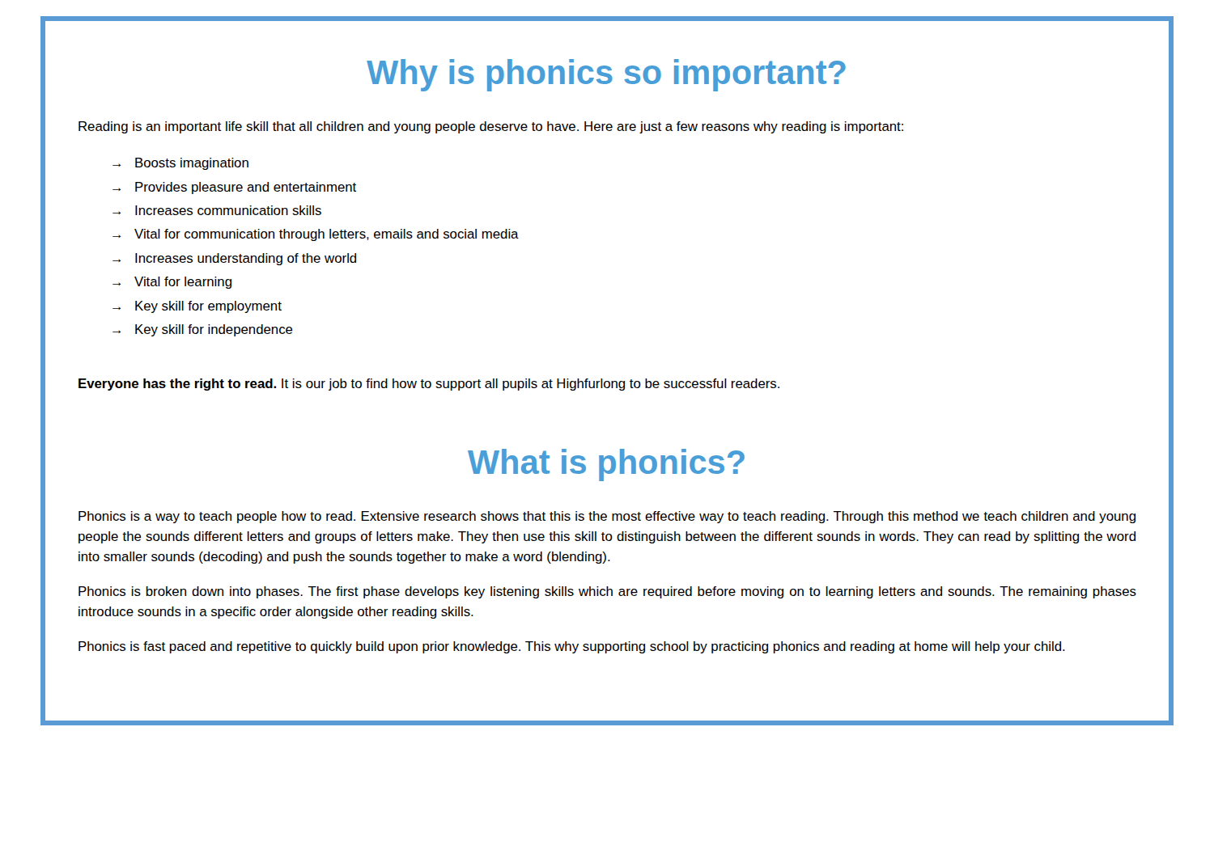Why is phonics so important?
Reading is an important life skill that all children and young people deserve to have. Here are just a few reasons why reading is important:
Boosts imagination
Provides pleasure and entertainment
Increases communication skills
Vital for communication through letters, emails and social media
Increases understanding of the world
Vital for learning
Key skill for employment
Key skill for independence
Everyone has the right to read. It is our job to find how to support all pupils at Highfurlong to be successful readers.
What is phonics?
Phonics is a way to teach people how to read. Extensive research shows that this is the most effective way to teach reading. Through this method we teach children and young people the sounds different letters and groups of letters make. They then use this skill to distinguish between the different sounds in words. They can read by splitting the word into smaller sounds (decoding) and push the sounds together to make a word (blending).
Phonics is broken down into phases. The first phase develops key listening skills which are required before moving on to learning letters and sounds. The remaining phases introduce sounds in a specific order alongside other reading skills.
Phonics is fast paced and repetitive to quickly build upon prior knowledge. This why supporting school by practicing phonics and reading at home will help your child.